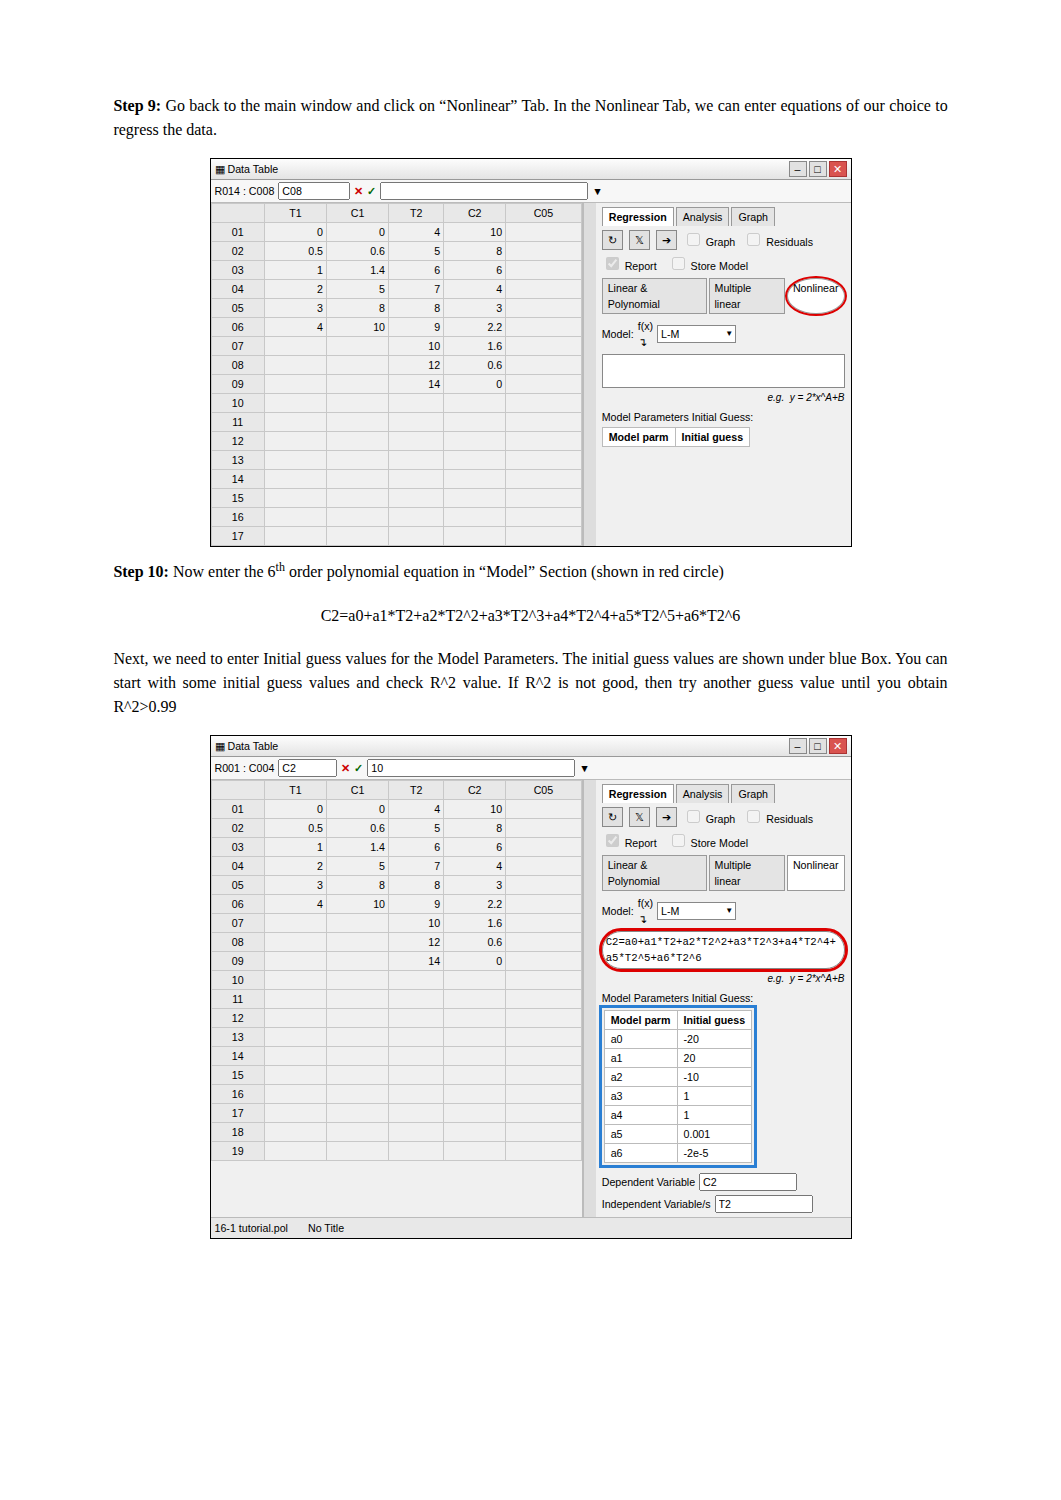Step 9: Go back to the main window and click on “Nonlinear” Tab. In the Nonlinear Tab, we can enter equations of our choice to regress the data.
▦ Data Table –□✕
R014 : C008 ✕ ✓ ▼
| | T1 | C1 | T2 | C2 | C05 |
| --- | --- | --- | --- | --- | --- |
| 01 | 0 | 0 | 4 | 10 | |
| 02 | 0.5 | 0.6 | 5 | 8 | |
| 03 | 1 | 1.4 | 6 | 6 | |
| 04 | 2 | 5 | 7 | 4 | |
| 05 | 3 | 8 | 8 | 3 | |
| 06 | 4 | 10 | 9 | 2.2 | |
| 07 | | | 10 | 1.6 | |
| 08 | | | 12 | 0.6 | |
| 09 | | | 14 | 0 | |
| 10 | | | | | |
| 11 | | | | | |
| 12 | | | | | |
| 13 | | | | | |
| 14 | | | | | |
| 15 | | | | | |
| 16 | | | | | |
| 17 | | | | | |
Regression Analysis Graph
↻ 𝕏 ➔ Graph Residuals
Report Store Model
Linear & Polynomial Multiple linear Nonlinear
Model: f(x)
↴ L-M
e.g. y = 2*x^A+B
Model Parameters Initial Guess:
| Model parm | Initial guess |
| --- | --- |
Step 10: Now enter the 6th order polynomial equation in “Model” Section (shown in red circle)
C2=a0+a1*T2+a2*T2^2+a3*T2^3+a4*T2^4+a5*T2^5+a6*T2^6
Next, we need to enter Initial guess values for the Model Parameters. The initial guess values are shown under blue Box. You can start with some initial guess values and check R^2 value. If R^2 is not good, then try another guess value until you obtain R^2>0.99
▦ Data Table –□✕
R001 : C004 ✕ ✓ ▼
| | T1 | C1 | T2 | C2 | C05 |
| --- | --- | --- | --- | --- | --- |
| 01 | 0 | 0 | 4 | 10 | |
| 02 | 0.5 | 0.6 | 5 | 8 | |
| 03 | 1 | 1.4 | 6 | 6 | |
| 04 | 2 | 5 | 7 | 4 | |
| 05 | 3 | 8 | 8 | 3 | |
| 06 | 4 | 10 | 9 | 2.2 | |
| 07 | | | 10 | 1.6 | |
| 08 | | | 12 | 0.6 | |
| 09 | | | 14 | 0 | |
| 10 | | | | | |
| 11 | | | | | |
| 12 | | | | | |
| 13 | | | | | |
| 14 | | | | | |
| 15 | | | | | |
| 16 | | | | | |
| 17 | | | | | |
| 18 | | | | | |
| 19 | | | | | |
Regression Analysis Graph
↻ 𝕏 ➔ Graph Residuals
Report Store Model
Linear & Polynomial Multiple linear Nonlinear
Model: f(x)
↴ L-M
C2=a0+a1*T2+a2*T2^2+a3*T2^3+a4*T2^4+a5*T2^5+a6*T2^6
e.g. y = 2*x^A+B
Model Parameters Initial Guess:
| Model parm | Initial guess |
| --- | --- |
| a0 | -20 |
| a1 | 20 |
| a2 | -10 |
| a3 | 1 |
| a4 | 1 |
| a5 | 0.001 |
| a6 | -2e-5 |
Dependent Variable
Independent Variable/s
16-1 tutorial.pol No Title